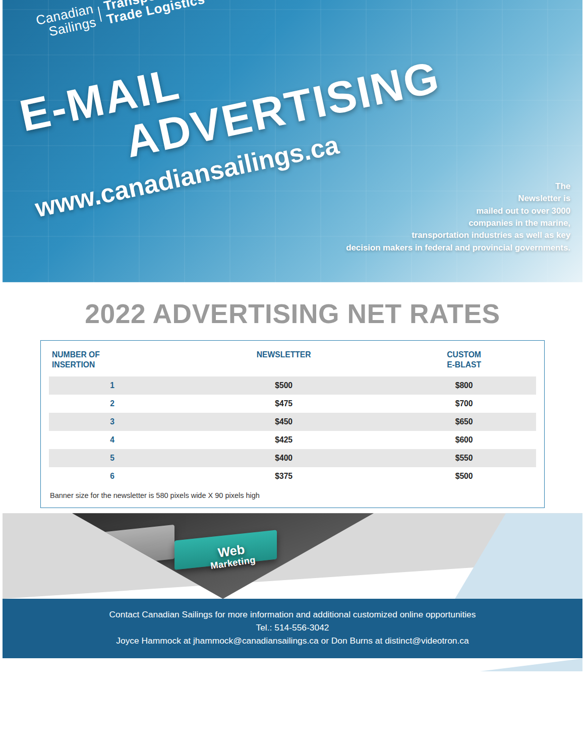Canadian
Sailings
Transportation &
Trade Logistics
E-MAIL ADVERTISING
www.canadiansailings.ca
The
Newsletter is
mailed out to over 3000
companies in the marine,
transportation industries as well as key
decision makers in federal and provincial governments.
2022 ADVERTISING NET RATES
| NUMBER OF INSERTION | NEWSLETTER | CUSTOM E-BLAST |
| --- | --- | --- |
| 1 | $500 | $800 |
| 2 | $475 | $700 |
| 3 | $450 | $650 |
| 4 | $425 | $600 |
| 5 | $400 | $550 |
| 6 | $375 | $500 |
Banner size for the newsletter is 580 pixels wide X 90 pixels high
Web
Marketing
Contact Canadian Sailings for more information and additional customized online opportunities
Tel.: 514-556-3042
Joyce Hammock at jhammock@canadiansailings.ca or Don Burns at distinct@videotron.ca